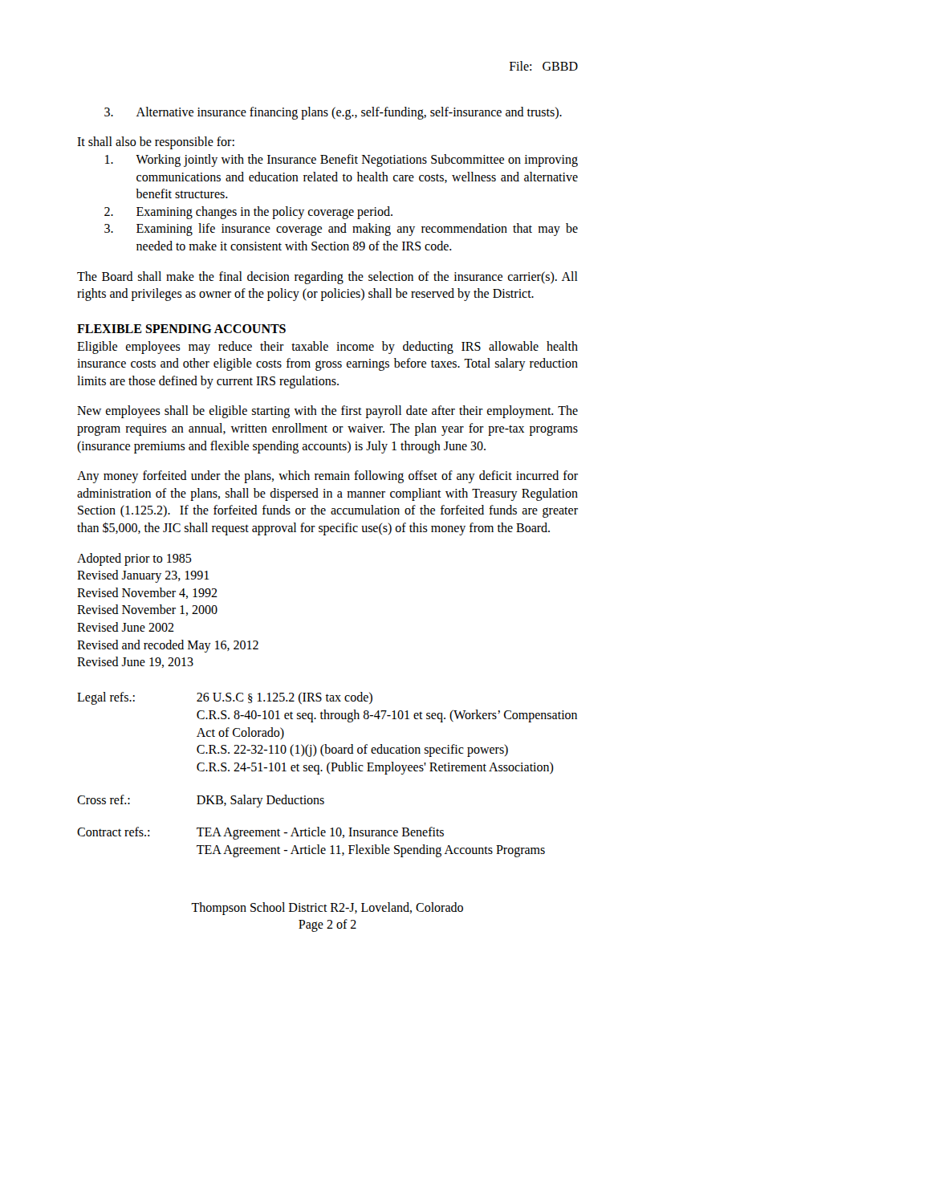File: GBBD
3.
Alternative insurance financing plans (e.g., self-funding, self-insurance and trusts).
It shall also be responsible for:
1.
Working jointly with the Insurance Benefit Negotiations Subcommittee on improving communications and education related to health care costs, wellness and alternative benefit structures.
2.
Examining changes in the policy coverage period.
3.
Examining life insurance coverage and making any recommendation that may be needed to make it consistent with Section 89 of the IRS code.
The Board shall make the final decision regarding the selection of the insurance carrier(s). All rights and privileges as owner of the policy (or policies) shall be reserved by the District.
Flexible Spending Accounts
Eligible employees may reduce their taxable income by deducting IRS allowable health insurance costs and other eligible costs from gross earnings before taxes. Total salary reduction limits are those defined by current IRS regulations.
New employees shall be eligible starting with the first payroll date after their employment. The program requires an annual, written enrollment or waiver. The plan year for pre-tax programs (insurance premiums and flexible spending accounts) is July 1 through June 30.
Any money forfeited under the plans, which remain following offset of any deficit incurred for administration of the plans, shall be dispersed in a manner compliant with Treasury Regulation Section (1.125.2). If the forfeited funds or the accumulation of the forfeited funds are greater than $5,000, the JIC shall request approval for specific use(s) of this money from the Board.
Adopted prior to 1985
Revised January 23, 1991
Revised November 4, 1992
Revised November 1, 2000
Revised June 2002
Revised and recoded May 16, 2012
Revised June 19, 2013
Legal refs.:
26 U.S.C § 1.125.2 (IRS tax code)
C.R.S. 8-40-101 et seq. through 8-47-101 et seq. (Workers’ Compensation Act of Colorado)
C.R.S. 22-32-110 (1)(j) (board of education specific powers)
C.R.S. 24-51-101 et seq. (Public Employees' Retirement Association)
Cross ref.:
DKB, Salary Deductions
Contract refs.:
TEA Agreement - Article 10, Insurance Benefits
TEA Agreement - Article 11, Flexible Spending Accounts Programs
Thompson School District R2-J, Loveland, Colorado
Page 2 of 2